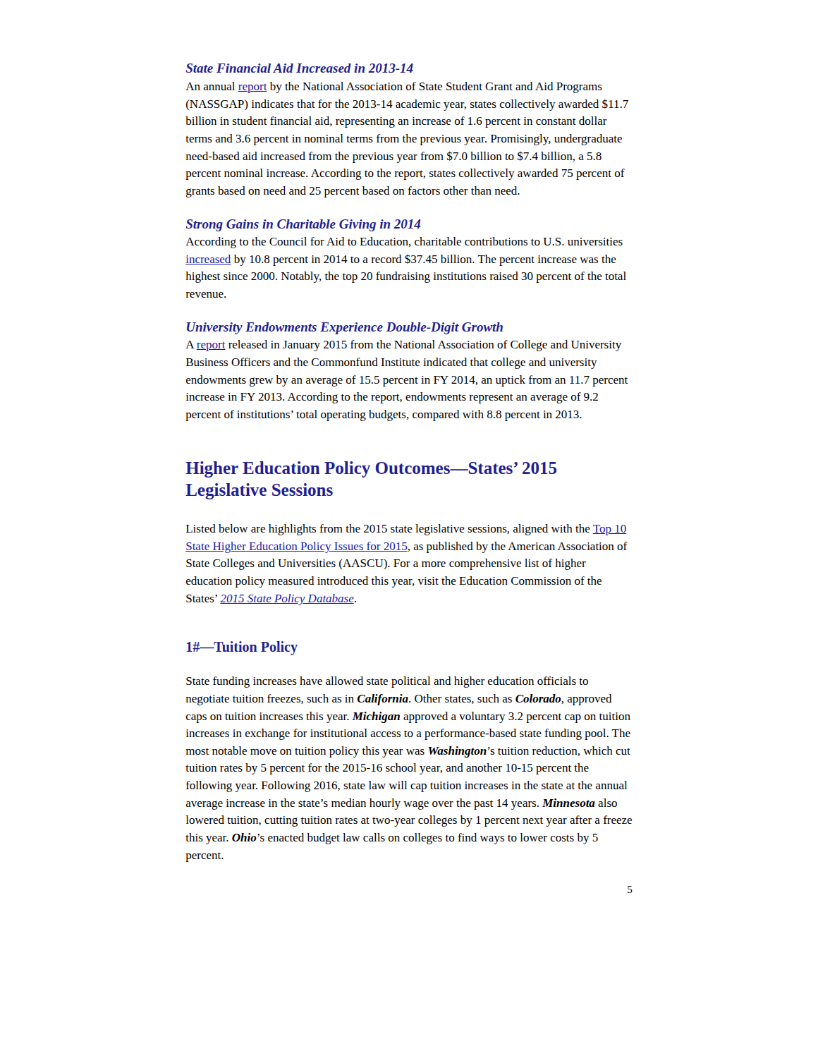State Financial Aid Increased in 2013-14
An annual report by the National Association of State Student Grant and Aid Programs (NASSGAP) indicates that for the 2013-14 academic year, states collectively awarded $11.7 billion in student financial aid, representing an increase of 1.6 percent in constant dollar terms and 3.6 percent in nominal terms from the previous year. Promisingly, undergraduate need-based aid increased from the previous year from $7.0 billion to $7.4 billion, a 5.8 percent nominal increase. According to the report, states collectively awarded 75 percent of grants based on need and 25 percent based on factors other than need.
Strong Gains in Charitable Giving in 2014
According to the Council for Aid to Education, charitable contributions to U.S. universities increased by 10.8 percent in 2014 to a record $37.45 billion. The percent increase was the highest since 2000. Notably, the top 20 fundraising institutions raised 30 percent of the total revenue.
University Endowments Experience Double-Digit Growth
A report released in January 2015 from the National Association of College and University Business Officers and the Commonfund Institute indicated that college and university endowments grew by an average of 15.5 percent in FY 2014, an uptick from an 11.7 percent increase in FY 2013. According to the report, endowments represent an average of 9.2 percent of institutions’ total operating budgets, compared with 8.8 percent in 2013.
Higher Education Policy Outcomes—States’ 2015 Legislative Sessions
Listed below are highlights from the 2015 state legislative sessions, aligned with the Top 10 State Higher Education Policy Issues for 2015, as published by the American Association of State Colleges and Universities (AASCU). For a more comprehensive list of higher education policy measured introduced this year, visit the Education Commission of the States’ 2015 State Policy Database.
1#—Tuition Policy
State funding increases have allowed state political and higher education officials to negotiate tuition freezes, such as in California. Other states, such as Colorado, approved caps on tuition increases this year. Michigan approved a voluntary 3.2 percent cap on tuition increases in exchange for institutional access to a performance-based state funding pool. The most notable move on tuition policy this year was Washington’s tuition reduction, which cut tuition rates by 5 percent for the 2015-16 school year, and another 10-15 percent the following year. Following 2016, state law will cap tuition increases in the state at the annual average increase in the state’s median hourly wage over the past 14 years. Minnesota also lowered tuition, cutting tuition rates at two-year colleges by 1 percent next year after a freeze this year. Ohio’s enacted budget law calls on colleges to find ways to lower costs by 5 percent.
5